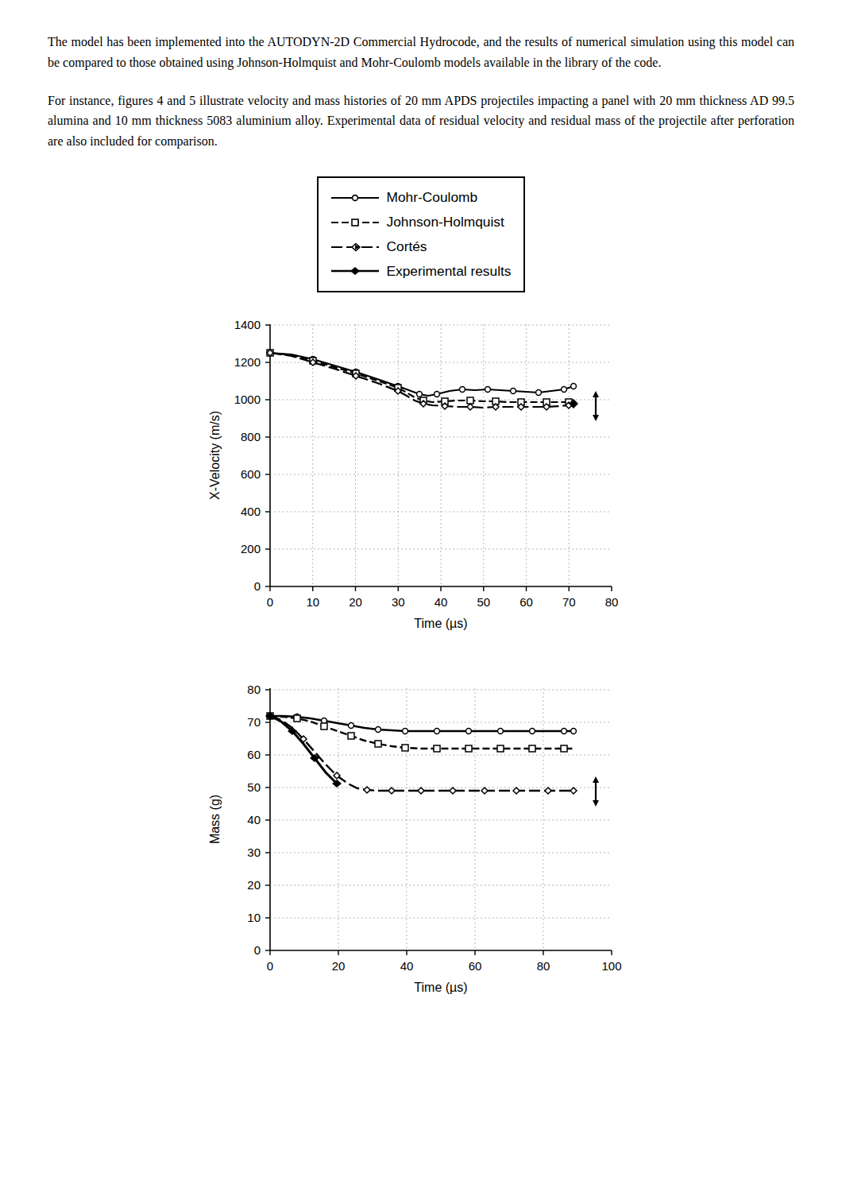The model has been implemented into the AUTODYN-2D Commercial Hydrocode, and the results of numerical simulation using this model can be compared to those obtained using Johnson-Holmquist and Mohr-Coulomb models available in the library of the code.
For instance, figures 4 and 5 illustrate velocity and mass histories of 20 mm APDS projectiles impacting a panel with 20 mm thickness AD 99.5 alumina and 10 mm thickness 5083 aluminium alloy. Experimental data of residual velocity and residual mass of the projectile after perforation are also included for comparison.
Mohr-Coulomb
Johnson-Holmquist
Cortés
Experimental results
0 200 400 600 800 1000 1200 1400 0 10 20 30 40 50 60 70 80 Time (µs) X-Velocity (m/s)
0 10 20 30 40 50 60 70 80 0 20 40 60 80 100 Time (µs) Mass (g)